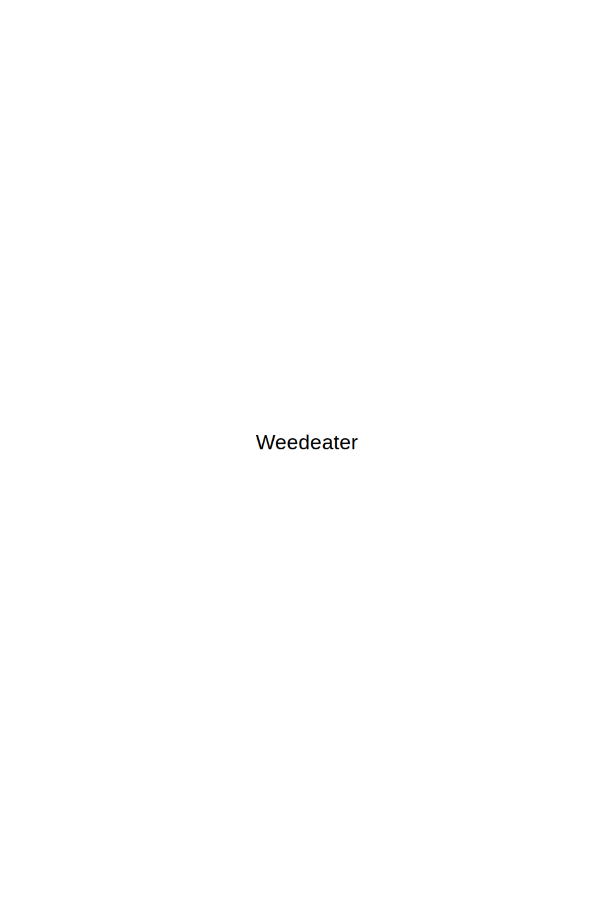Weedeater